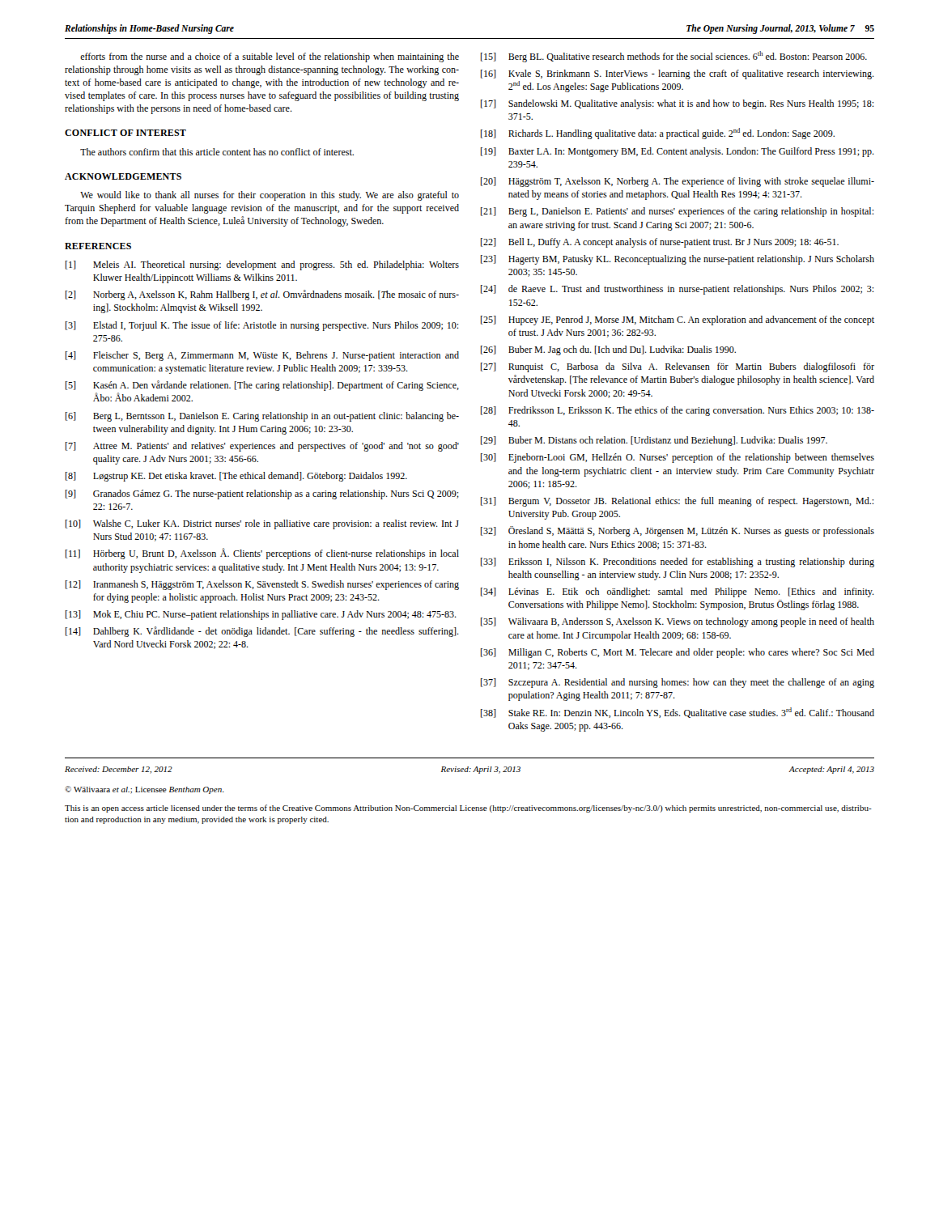Relationships in Home-Based Nursing Care
The Open Nursing Journal, 2013, Volume 7 95
efforts from the nurse and a choice of a suitable level of the relationship when maintaining the relationship through home visits as well as through distance-spanning technology. The working context of home-based care is anticipated to change, with the introduction of new technology and revised templates of care. In this process nurses have to safeguard the possibilities of building trusting relationships with the persons in need of home-based care.
Conflict of Interest
The authors confirm that this article content has no conflict of interest.
Acknowledgements
We would like to thank all nurses for their cooperation in this study. We are also grateful to Tarquin Shepherd for valuable language revision of the manuscript, and for the support received from the Department of Health Science, Luleå University of Technology, Sweden.
References
[1] Meleis AI. Theoretical nursing: development and progress. 5th ed. Philadelphia: Wolters Kluwer Health/Lippincott Williams & Wilkins 2011.
[2] Norberg A, Axelsson K, Rahm Hallberg I, et al. Omvårdnadens mosaik. [The mosaic of nursing]. Stockholm: Almqvist & Wiksell 1992.
[3] Elstad I, Torjuul K. The issue of life: Aristotle in nursing perspective. Nurs Philos 2009; 10: 275-86.
[4] Fleischer S, Berg A, Zimmermann M, Wüste K, Behrens J. Nurse-patient interaction and communication: a systematic literature review. J Public Health 2009; 17: 339-53.
[5] Kasén A. Den vårdande relationen. [The caring relationship]. Department of Caring Science, Åbo: Åbo Akademi 2002.
[6] Berg L, Berntsson L, Danielson E. Caring relationship in an out-patient clinic: balancing between vulnerability and dignity. Int J Hum Caring 2006; 10: 23-30.
[7] Attree M. Patients' and relatives' experiences and perspectives of 'good' and 'not so good' quality care. J Adv Nurs 2001; 33: 456-66.
[8] Løgstrup KE. Det etiska kravet. [The ethical demand]. Göteborg: Daidalos 1992.
[9] Granados Gámez G. The nurse-patient relationship as a caring relationship. Nurs Sci Q 2009; 22: 126-7.
[10] Walshe C, Luker KA. District nurses' role in palliative care provision: a realist review. Int J Nurs Stud 2010; 47: 1167-83.
[11] Hörberg U, Brunt D, Axelsson Å. Clients' perceptions of client-nurse relationships in local authority psychiatric services: a qualitative study. Int J Ment Health Nurs 2004; 13: 9-17.
[12] Iranmanesh S, Häggström T, Axelsson K, Sävenstedt S. Swedish nurses' experiences of caring for dying people: a holistic approach. Holist Nurs Pract 2009; 23: 243-52.
[13] Mok E, Chiu PC. Nurse–patient relationships in palliative care. J Adv Nurs 2004; 48: 475-83.
[14] Dahlberg K. Vårdlidande - det onödiga lidandet. [Care suffering - the needless suffering]. Vard Nord Utvecki Forsk 2002; 22: 4-8.
[15] Berg BL. Qualitative research methods for the social sciences. 6th ed. Boston: Pearson 2006.
[16] Kvale S, Brinkmann S. InterViews - learning the craft of qualitative research interviewing. 2nd ed. Los Angeles: Sage Publications 2009.
[17] Sandelowski M. Qualitative analysis: what it is and how to begin. Res Nurs Health 1995; 18: 371-5.
[18] Richards L. Handling qualitative data: a practical guide. 2nd ed. London: Sage 2009.
[19] Baxter LA. In: Montgomery BM, Ed. Content analysis. London: The Guilford Press 1991; pp. 239-54.
[20] Häggström T, Axelsson K, Norberg A. The experience of living with stroke sequelae illuminated by means of stories and metaphors. Qual Health Res 1994; 4: 321-37.
[21] Berg L, Danielson E. Patients' and nurses' experiences of the caring relationship in hospital: an aware striving for trust. Scand J Caring Sci 2007; 21: 500-6.
[22] Bell L, Duffy A. A concept analysis of nurse-patient trust. Br J Nurs 2009; 18: 46-51.
[23] Hagerty BM, Patusky KL. Reconceptualizing the nurse-patient relationship. J Nurs Scholarsh 2003; 35: 145-50.
[24] de Raeve L. Trust and trustworthiness in nurse-patient relationships. Nurs Philos 2002; 3: 152-62.
[25] Hupcey JE, Penrod J, Morse JM, Mitcham C. An exploration and advancement of the concept of trust. J Adv Nurs 2001; 36: 282-93.
[26] Buber M. Jag och du. [Ich und Du]. Ludvika: Dualis 1990.
[27] Runquist C, Barbosa da Silva A. Relevansen för Martin Bubers dialogfilosofi för vårdvetenskap. [The relevance of Martin Buber's dialogue philosophy in health science]. Vard Nord Utvecki Forsk 2000; 20: 49-54.
[28] Fredriksson L, Eriksson K. The ethics of the caring conversation. Nurs Ethics 2003; 10: 138-48.
[29] Buber M. Distans och relation. [Urdistanz und Beziehung]. Ludvika: Dualis 1997.
[30] Ejneborn-Looi GM, Hellzén O. Nurses' perception of the relationship between themselves and the long-term psychiatric client - an interview study. Prim Care Community Psychiatr 2006; 11: 185-92.
[31] Bergum V, Dossetor JB. Relational ethics: the full meaning of respect. Hagerstown, Md.: University Pub. Group 2005.
[32] Öresland S, Määttä S, Norberg A, Jörgensen M, Lützén K. Nurses as guests or professionals in home health care. Nurs Ethics 2008; 15: 371-83.
[33] Eriksson I, Nilsson K. Preconditions needed for establishing a trusting relationship during health counselling - an interview study. J Clin Nurs 2008; 17: 2352-9.
[34] Lévinas E. Etik och oändlighet: samtal med Philippe Nemo. [Ethics and infinity. Conversations with Philippe Nemo]. Stockholm: Symposion, Brutus Östlings förlag 1988.
[35] Wälivaara B, Andersson S, Axelsson K. Views on technology among people in need of health care at home. Int J Circumpolar Health 2009; 68: 158-69.
[36] Milligan C, Roberts C, Mort M. Telecare and older people: who cares where? Soc Sci Med 2011; 72: 347-54.
[37] Szczepura A. Residential and nursing homes: how can they meet the challenge of an aging population? Aging Health 2011; 7: 877-87.
[38] Stake RE. In: Denzin NK, Lincoln YS, Eds. Qualitative case studies. 3rd ed. Calif.: Thousand Oaks Sage. 2005; pp. 443-66.
Received: December 12, 2012 Revised: April 3, 2013 Accepted: April 4, 2013
© Wälivaara et al.; Licensee Bentham Open.
This is an open access article licensed under the terms of the Creative Commons Attribution Non-Commercial License (http://creativecommons.org/licenses/by-nc/3.0/) which permits unrestricted, non-commercial use, distribution and reproduction in any medium, provided the work is properly cited.